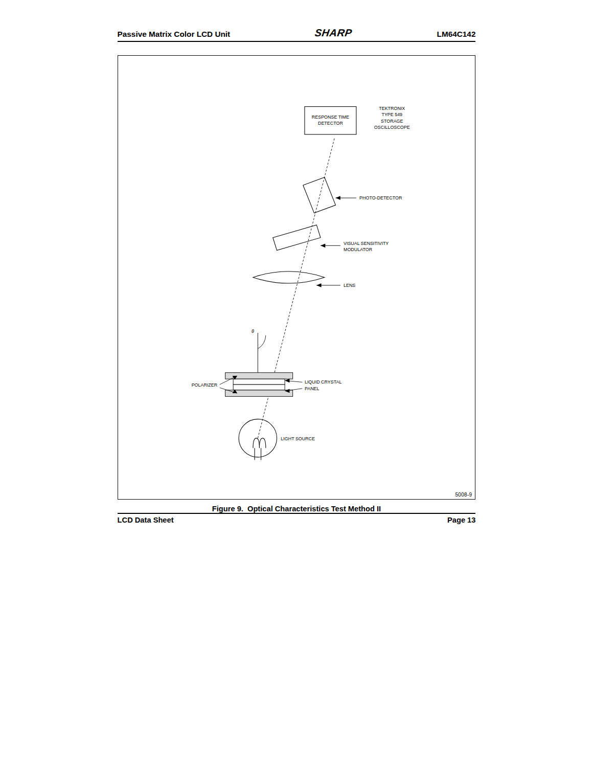Passive Matrix Color LCD Unit
SHARP
LM64C142
RESPONSE TIME DETECTOR TEKTRONIX TYPE 549 STORAGE OSCILLOSCOPE PHOTO-DETECTOR VISUAL SENSITIVITY MODULATOR LENS θ POLARIZER LIQUID CRYSTAL PANEL LIGHT SOURCE
5008-9
Figure 9. Optical Characteristics Test Method II
LCD Data Sheet
Page 13